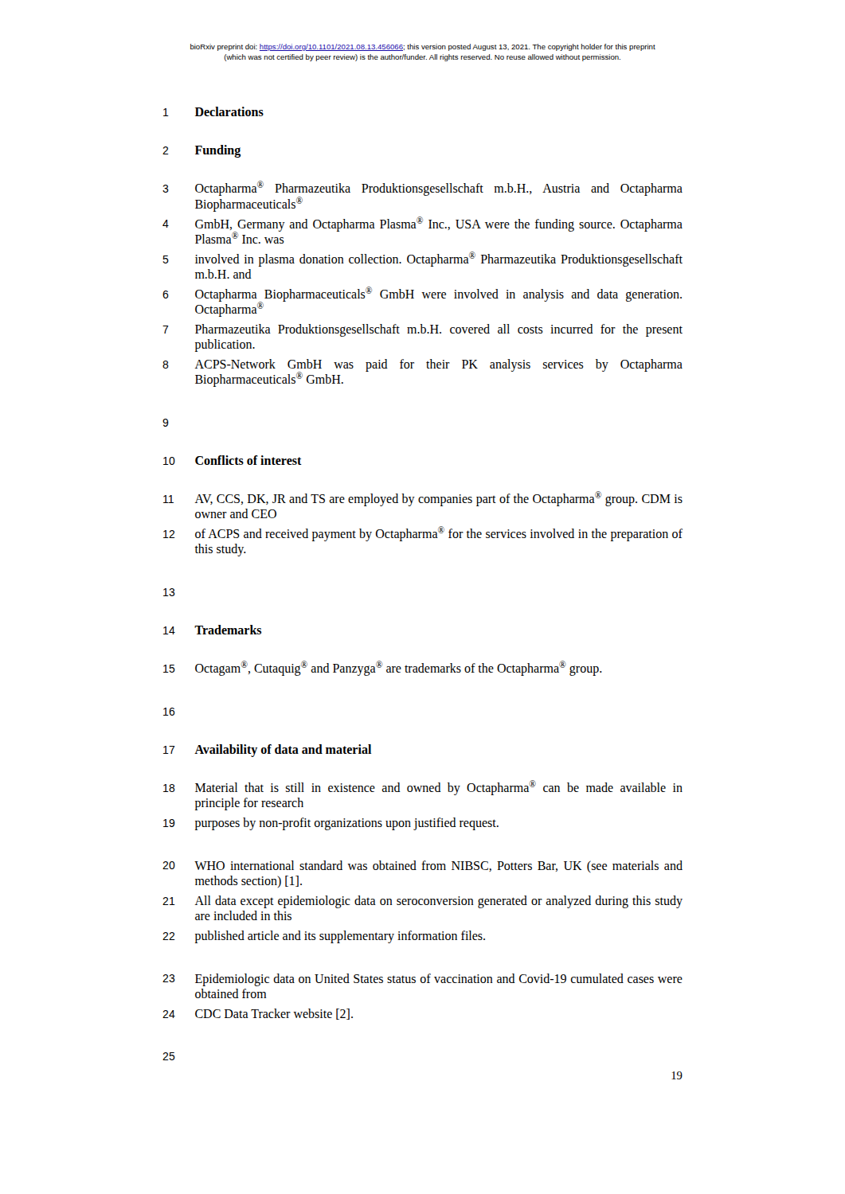bioRxiv preprint doi: https://doi.org/10.1101/2021.08.13.456066; this version posted August 13, 2021. The copyright holder for this preprint
(which was not certified by peer review) is the author/funder. All rights reserved. No reuse allowed without permission.
1
Declarations
2
Funding
3
Octapharma® Pharmazeutika Produktionsgesellschaft m.b.H., Austria and Octapharma Biopharmaceuticals®
4
GmbH, Germany and Octapharma Plasma® Inc., USA were the funding source. Octapharma Plasma® Inc. was
5
involved in plasma donation collection. Octapharma® Pharmazeutika Produktionsgesellschaft m.b.H. and
6
Octapharma Biopharmaceuticals® GmbH were involved in analysis and data generation. Octapharma®
7
Pharmazeutika Produktionsgesellschaft m.b.H. covered all costs incurred for the present publication.
8
ACPS-Network GmbH was paid for their PK analysis services by Octapharma Biopharmaceuticals® GmbH.
9
10
Conflicts of interest
11
AV, CCS, DK, JR and TS are employed by companies part of the Octapharma® group. CDM is owner and CEO
12
of ACPS and received payment by Octapharma® for the services involved in the preparation of this study.
13
14
Trademarks
15
Octagam®, Cutaquig® and Panzyga® are trademarks of the Octapharma® group.
16
17
Availability of data and material
18
Material that is still in existence and owned by Octapharma® can be made available in principle for research
19
purposes by non-profit organizations upon justified request.
20
WHO international standard was obtained from NIBSC, Potters Bar, UK (see materials and methods section) [1].
21
All data except epidemiologic data on seroconversion generated or analyzed during this study are included in this
22
published article and its supplementary information files.
23
Epidemiologic data on United States status of vaccination and Covid-19 cumulated cases were obtained from
24
CDC Data Tracker website [2].
25
19